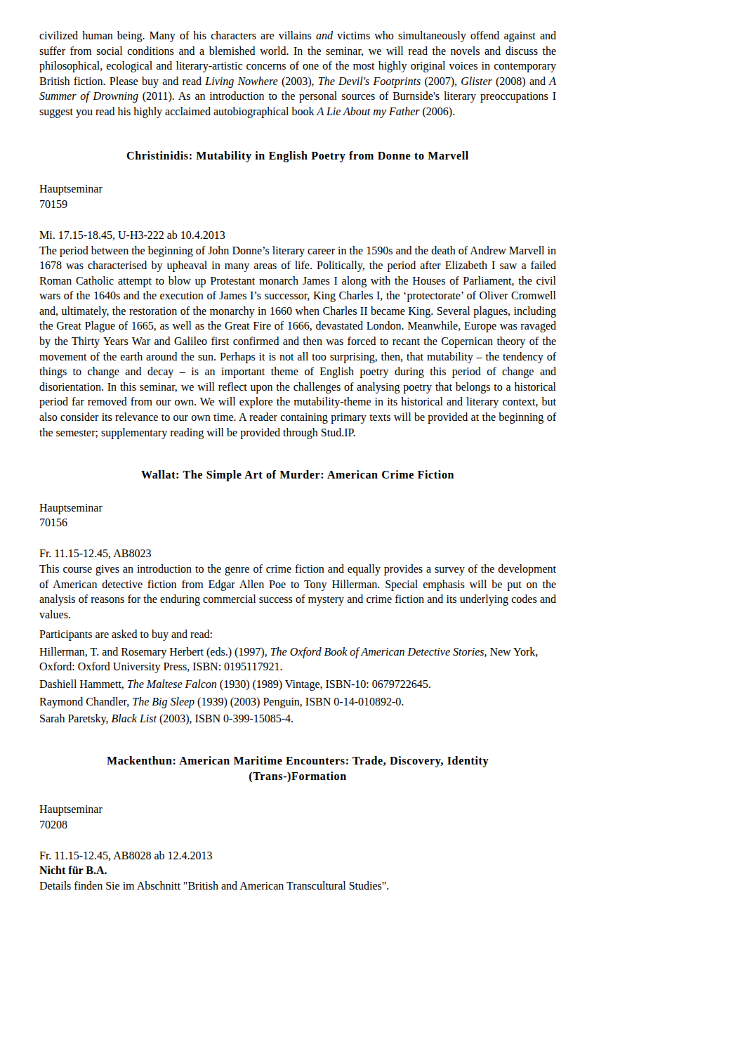civilized human being. Many of his characters are villains and victims who simultaneously offend against and suffer from social conditions and a blemished world. In the seminar, we will read the novels and discuss the philosophical, ecological and literary-artistic concerns of one of the most highly original voices in contemporary British fiction. Please buy and read Living Nowhere (2003), The Devil's Footprints (2007), Glister (2008) and A Summer of Drowning (2011). As an introduction to the personal sources of Burnside's literary preoccupations I suggest you read his highly acclaimed autobiographical book A Lie About my Father (2006).
Christinidis: Mutability in English Poetry from Donne to Marvell
Hauptseminar 70159
Mi. 17.15-18.45, U-H3-222 ab 10.4.2013
The period between the beginning of John Donne’s literary career in the 1590s and the death of Andrew Marvell in 1678 was characterised by upheaval in many areas of life. Politically, the period after Elizabeth I saw a failed Roman Catholic attempt to blow up Protestant monarch James I along with the Houses of Parliament, the civil wars of the 1640s and the execution of James I’s successor, King Charles I, the ‘protectorate’ of Oliver Cromwell and, ultimately, the restoration of the monarchy in 1660 when Charles II became King. Several plagues, including the Great Plague of 1665, as well as the Great Fire of 1666, devastated London. Meanwhile, Europe was ravaged by the Thirty Years War and Galileo first confirmed and then was forced to recant the Copernican theory of the movement of the earth around the sun. Perhaps it is not all too surprising, then, that mutability – the tendency of things to change and decay – is an important theme of English poetry during this period of change and disorientation. In this seminar, we will reflect upon the challenges of analysing poetry that belongs to a historical period far removed from our own. We will explore the mutability-theme in its historical and literary context, but also consider its relevance to our own time. A reader containing primary texts will be provided at the beginning of the semester; supplementary reading will be provided through Stud.IP.
Wallat: The Simple Art of Murder: American Crime Fiction
Hauptseminar 70156
Fr. 11.15-12.45, AB8023
This course gives an introduction to the genre of crime fiction and equally provides a survey of the development of American detective fiction from Edgar Allen Poe to Tony Hillerman. Special emphasis will be put on the analysis of reasons for the enduring commercial success of mystery and crime fiction and its underlying codes and values.
Participants are asked to buy and read:
Hillerman, T. and Rosemary Herbert (eds.) (1997), The Oxford Book of American Detective Stories, New York, Oxford: Oxford University Press, ISBN: 0195117921.
Dashiell Hammett, The Maltese Falcon (1930) (1989) Vintage, ISBN-10: 0679722645.
Raymond Chandler, The Big Sleep (1939) (2003) Penguin, ISBN 0-14-010892-0.
Sarah Paretsky, Black List (2003), ISBN 0-399-15085-4.
Mackenthun: American Maritime Encounters: Trade, Discovery, Identity
(Trans-)Formation
Hauptseminar 70208
Fr. 11.15-12.45, AB8028 ab 12.4.2013
Nicht für B.A.
Details finden Sie im Abschnitt "British and American Transcultural Studies".